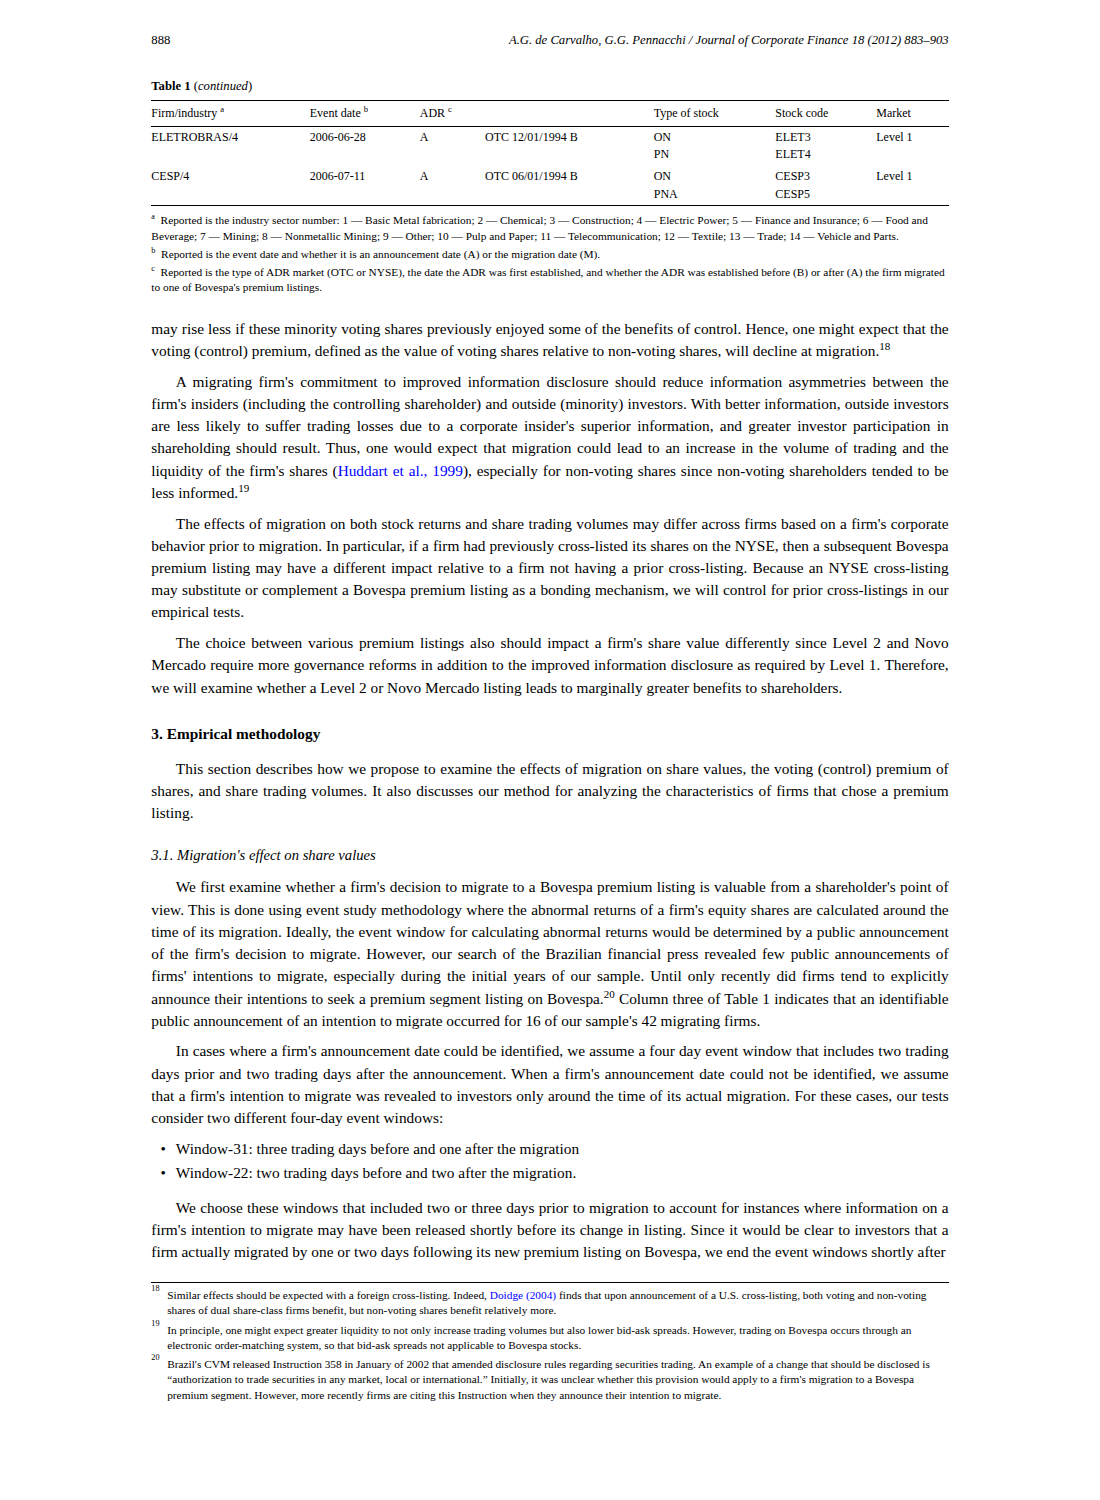888 A.G. de Carvalho, G.G. Pennacchi / Journal of Corporate Finance 18 (2012) 883–903
Table 1 (continued)
| Firm/industry a | Event date b | ADR c | | Type of stock | Stock code | Market |
| --- | --- | --- | --- | --- | --- | --- |
| ELETROBRAS/4 | 2006-06-28 | A | OTC 12/01/1994 B | ON PN | ELET3 ELET4 | Level 1 |
| CESP/4 | 2006-07-11 | A | OTC 06/01/1994 B | ON PNA | CESP3 CESP5 | Level 1 |
a Reported is the industry sector number: 1 — Basic Metal fabrication; 2 — Chemical; 3 — Construction; 4 — Electric Power; 5 — Finance and Insurance; 6 — Food and Beverage; 7 — Mining; 8 — Nonmetallic Mining; 9 — Other; 10 — Pulp and Paper; 11 — Telecommunication; 12 — Textile; 13 — Trade; 14 — Vehicle and Parts.
b Reported is the event date and whether it is an announcement date (A) or the migration date (M).
c Reported is the type of ADR market (OTC or NYSE), the date the ADR was first established, and whether the ADR was established before (B) or after (A) the firm migrated to one of Bovespa's premium listings.
may rise less if these minority voting shares previously enjoyed some of the benefits of control. Hence, one might expect that the voting (control) premium, defined as the value of voting shares relative to non-voting shares, will decline at migration.18
A migrating firm's commitment to improved information disclosure should reduce information asymmetries between the firm's insiders (including the controlling shareholder) and outside (minority) investors. With better information, outside investors are less likely to suffer trading losses due to a corporate insider's superior information, and greater investor participation in shareholding should result. Thus, one would expect that migration could lead to an increase in the volume of trading and the liquidity of the firm's shares (Huddart et al., 1999), especially for non-voting shares since non-voting shareholders tended to be less informed.19
The effects of migration on both stock returns and share trading volumes may differ across firms based on a firm's corporate behavior prior to migration. In particular, if a firm had previously cross-listed its shares on the NYSE, then a subsequent Bovespa premium listing may have a different impact relative to a firm not having a prior cross-listing. Because an NYSE cross-listing may substitute or complement a Bovespa premium listing as a bonding mechanism, we will control for prior cross-listings in our empirical tests.
The choice between various premium listings also should impact a firm's share value differently since Level 2 and Novo Mercado require more governance reforms in addition to the improved information disclosure as required by Level 1. Therefore, we will examine whether a Level 2 or Novo Mercado listing leads to marginally greater benefits to shareholders.
3. Empirical methodology
This section describes how we propose to examine the effects of migration on share values, the voting (control) premium of shares, and share trading volumes. It also discusses our method for analyzing the characteristics of firms that chose a premium listing.
3.1. Migration's effect on share values
We first examine whether a firm's decision to migrate to a Bovespa premium listing is valuable from a shareholder's point of view. This is done using event study methodology where the abnormal returns of a firm's equity shares are calculated around the time of its migration. Ideally, the event window for calculating abnormal returns would be determined by a public announcement of the firm's decision to migrate. However, our search of the Brazilian financial press revealed few public announcements of firms' intentions to migrate, especially during the initial years of our sample. Until only recently did firms tend to explicitly announce their intentions to seek a premium segment listing on Bovespa.20 Column three of Table 1 indicates that an identifiable public announcement of an intention to migrate occurred for 16 of our sample's 42 migrating firms.
In cases where a firm's announcement date could be identified, we assume a four day event window that includes two trading days prior and two trading days after the announcement. When a firm's announcement date could not be identified, we assume that a firm's intention to migrate was revealed to investors only around the time of its actual migration. For these cases, our tests consider two different four-day event windows:
Window-31: three trading days before and one after the migration
Window-22: two trading days before and two after the migration.
We choose these windows that included two or three days prior to migration to account for instances where information on a firm's intention to migrate may have been released shortly before its change in listing. Since it would be clear to investors that a firm actually migrated by one or two days following its new premium listing on Bovespa, we end the event windows shortly after
18 Similar effects should be expected with a foreign cross-listing. Indeed, Doidge (2004) finds that upon announcement of a U.S. cross-listing, both voting and non-voting shares of dual share-class firms benefit, but non-voting shares benefit relatively more.
19 In principle, one might expect greater liquidity to not only increase trading volumes but also lower bid-ask spreads. However, trading on Bovespa occurs through an electronic order-matching system, so that bid-ask spreads not applicable to Bovespa stocks.
20 Brazil's CVM released Instruction 358 in January of 2002 that amended disclosure rules regarding securities trading. An example of a change that should be disclosed is “authorization to trade securities in any market, local or international.” Initially, it was unclear whether this provision would apply to a firm's migration to a Bovespa premium segment. However, more recently firms are citing this Instruction when they announce their intention to migrate.